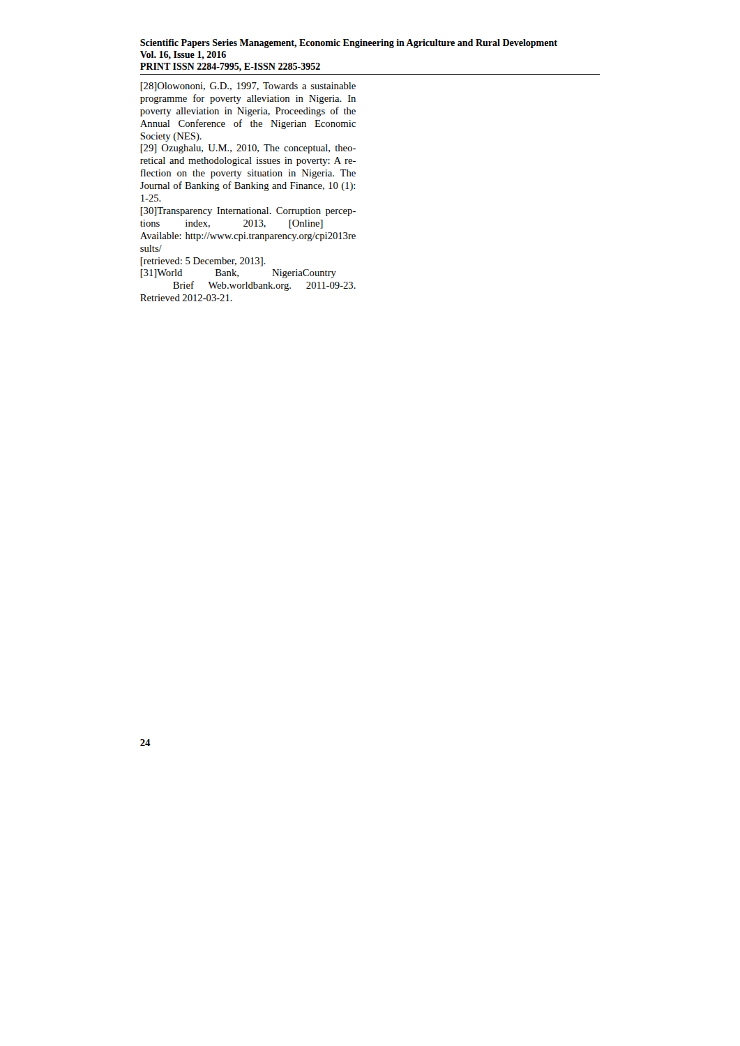Scientific Papers Series Management, Economic Engineering in Agriculture and Rural Development Vol. 16, Issue 1, 2016 PRINT ISSN 2284-7995, E-ISSN 2285-3952
[28]Olowononi, G.D., 1997, Towards a sustainable programme for poverty alleviation in Nigeria. In poverty alleviation in Nigeria, Proceedings of the Annual Conference of the Nigerian Economic Society (NES).
[29] Ozughalu, U.M., 2010, The conceptual, theoretical and methodological issues in poverty: A reflection on the poverty situation in Nigeria. The Journal of Banking of Banking and Finance, 10 (1): 1-25.
[30]Transparency International. Corruption perceptions index, 2013, [Online] Available: http://www.cpi.tranparency.org/cpi2013results/
[retrieved: 5 December, 2013].
[31]World Bank, NigeriaCountry Brief Web.worldbank.org. 2011-09-23. Retrieved 2012-03-21.
24